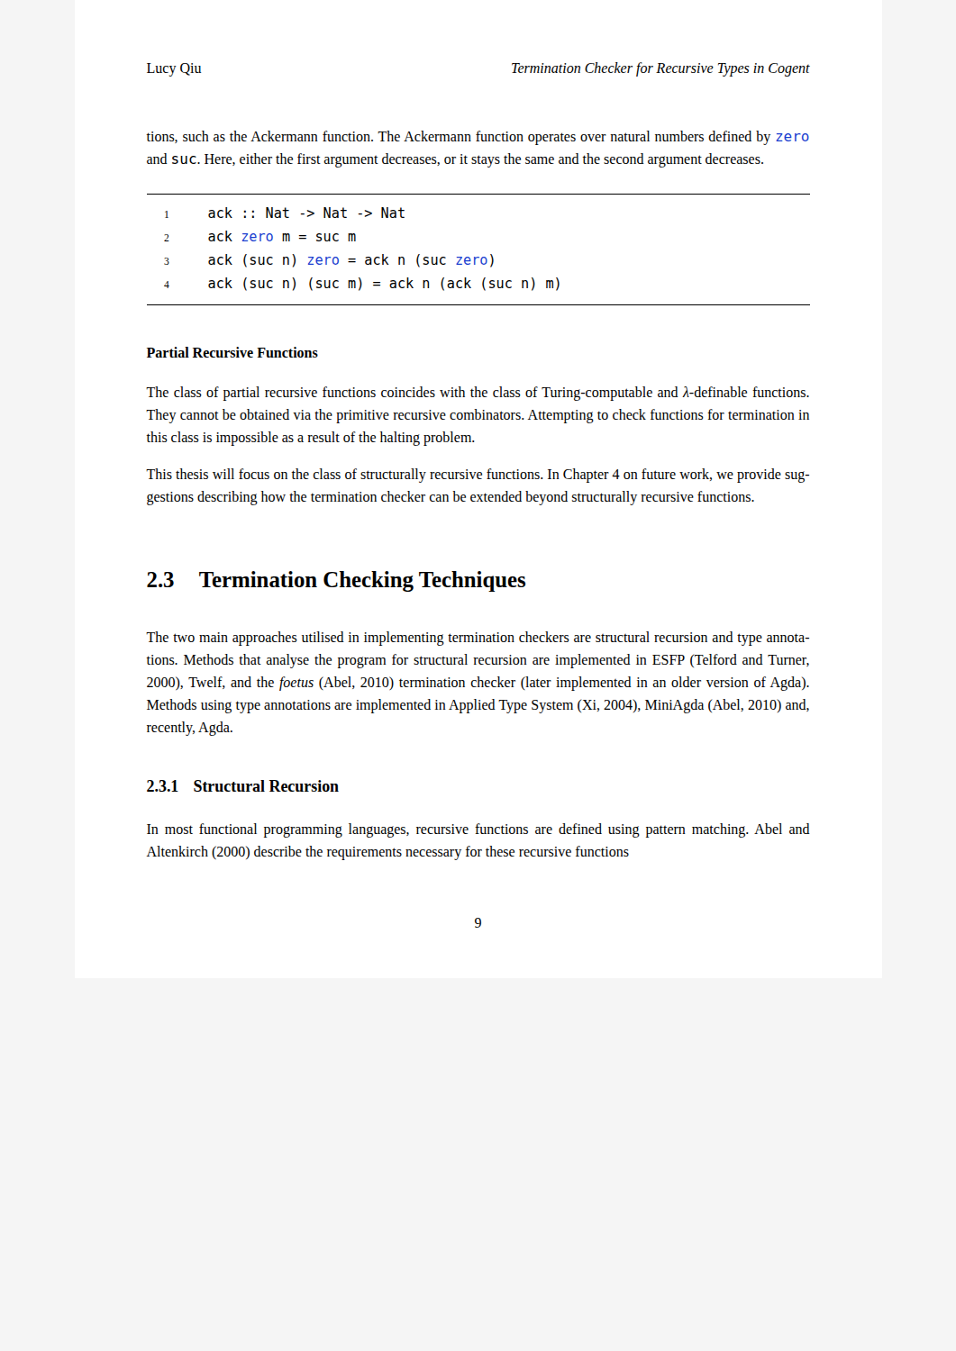Lucy Qiu Termination Checker for Recursive Types in Cogent
tions, such as the Ackermann function. The Ackermann function operates over natural numbers defined by zero and suc. Here, either the first argument decreases, or it stays the same and the second argument decreases.
| 1 | ack :: Nat -> Nat -> Nat |
| 2 | ack zero m = suc m |
| 3 | ack (suc n) zero = ack n (suc zero ) |
| 4 | ack (suc n) (suc m) = ack n (ack (suc n) m) |
Partial Recursive Functions
The class of partial recursive functions coincides with the class of Turing-computable and λ-definable functions. They cannot be obtained via the primitive recursive combinators. Attempting to check functions for termination in this class is impossible as a result of the halting problem.
This thesis will focus on the class of structurally recursive functions. In Chapter 4 on future work, we provide suggestions describing how the termination checker can be extended beyond structurally recursive functions.
2.3 Termination Checking Techniques
The two main approaches utilised in implementing termination checkers are structural recursion and type annotations. Methods that analyse the program for structural recursion are implemented in ESFP (Telford and Turner, 2000), Twelf, and the foetus (Abel, 2010) termination checker (later implemented in an older version of Agda). Methods using type annotations are implemented in Applied Type System (Xi, 2004), MiniAgda (Abel, 2010) and, recently, Agda.
2.3.1 Structural Recursion
In most functional programming languages, recursive functions are defined using pattern matching. Abel and Altenkirch (2000) describe the requirements necessary for these recursive functions
9